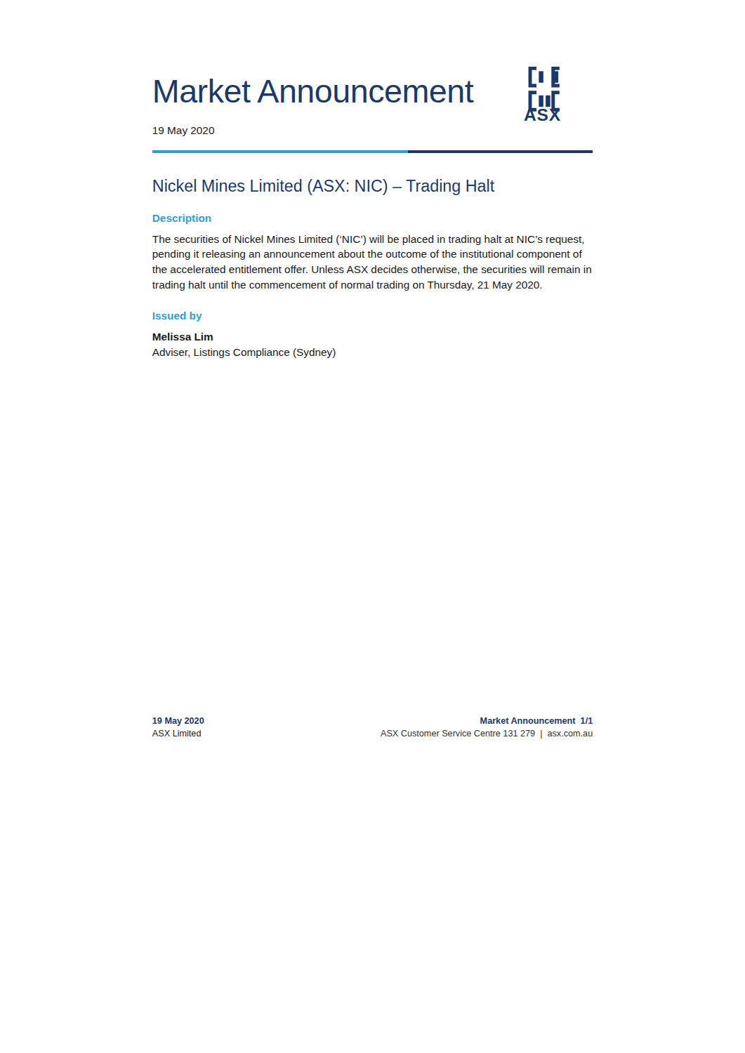ASX
Market Announcement
19 May 2020
Nickel Mines Limited (ASX: NIC) – Trading Halt
Description
The securities of Nickel Mines Limited (‘NIC’) will be placed in trading halt at NIC’s request, pending it releasing an announcement about the outcome of the institutional component of the accelerated entitlement offer. Unless ASX decides otherwise, the securities will remain in trading halt until the commencement of normal trading on Thursday, 21 May 2020.
Issued by
Melissa Lim
Adviser, Listings Compliance (Sydney)
19 May 2020
ASX Limited
Market Announcement 1/1
ASX Customer Service Centre 131 279 | asx.com.au